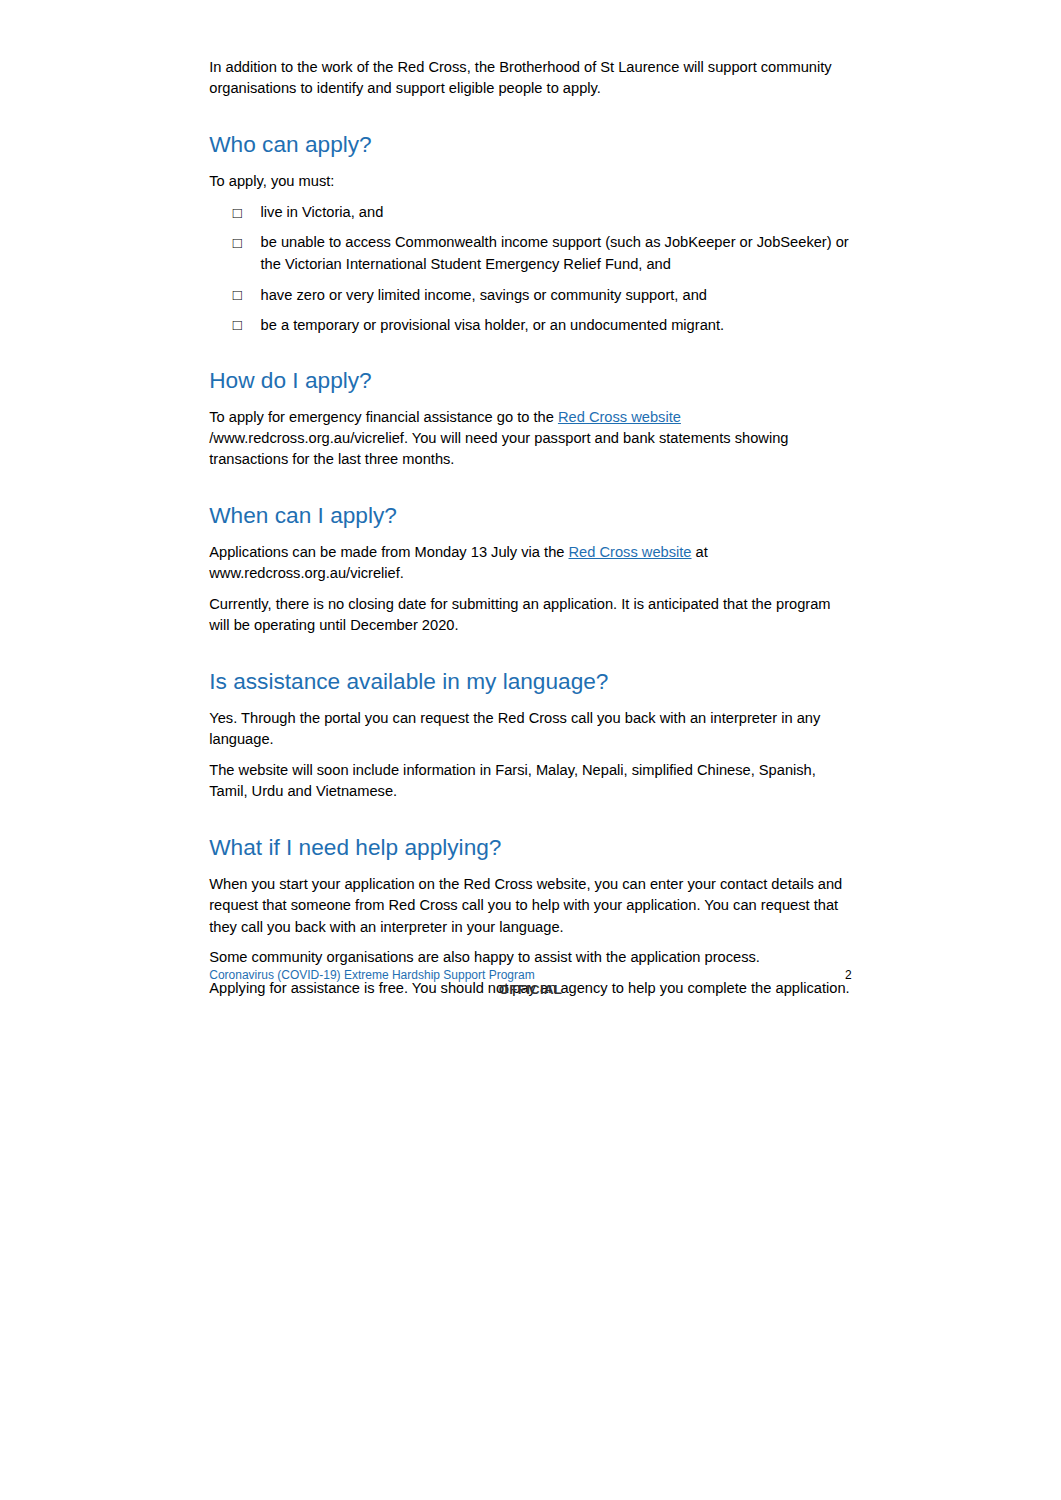In addition to the work of the Red Cross, the Brotherhood of St Laurence will support community organisations to identify and support eligible people to apply.
Who can apply?
To apply, you must:
live in Victoria, and
be unable to access Commonwealth income support (such as JobKeeper or JobSeeker) or the Victorian International Student Emergency Relief Fund, and
have zero or very limited income, savings or community support, and
be a temporary or provisional visa holder, or an undocumented migrant.
How do I apply?
To apply for emergency financial assistance go to the Red Cross website /www.redcross.org.au/vicrelief. You will need your passport and bank statements showing transactions for the last three months.
When can I apply?
Applications can be made from Monday 13 July via the Red Cross website at www.redcross.org.au/vicrelief.
Currently, there is no closing date for submitting an application. It is anticipated that the program will be operating until December 2020.
Is assistance available in my language?
Yes. Through the portal you can request the Red Cross call you back with an interpreter in any language.
The website will soon include information in Farsi, Malay, Nepali, simplified Chinese, Spanish, Tamil, Urdu and Vietnamese.
What if I need help applying?
When you start your application on the Red Cross website, you can enter your contact details and request that someone from Red Cross call you to help with your application. You can request that they call you back with an interpreter in your language.
Some community organisations are also happy to assist with the application process.
Applying for assistance is free. You should not pay an agency to help you complete the application.
Coronavirus (COVID-19) Extreme Hardship Support Program 2
OFFICIAL